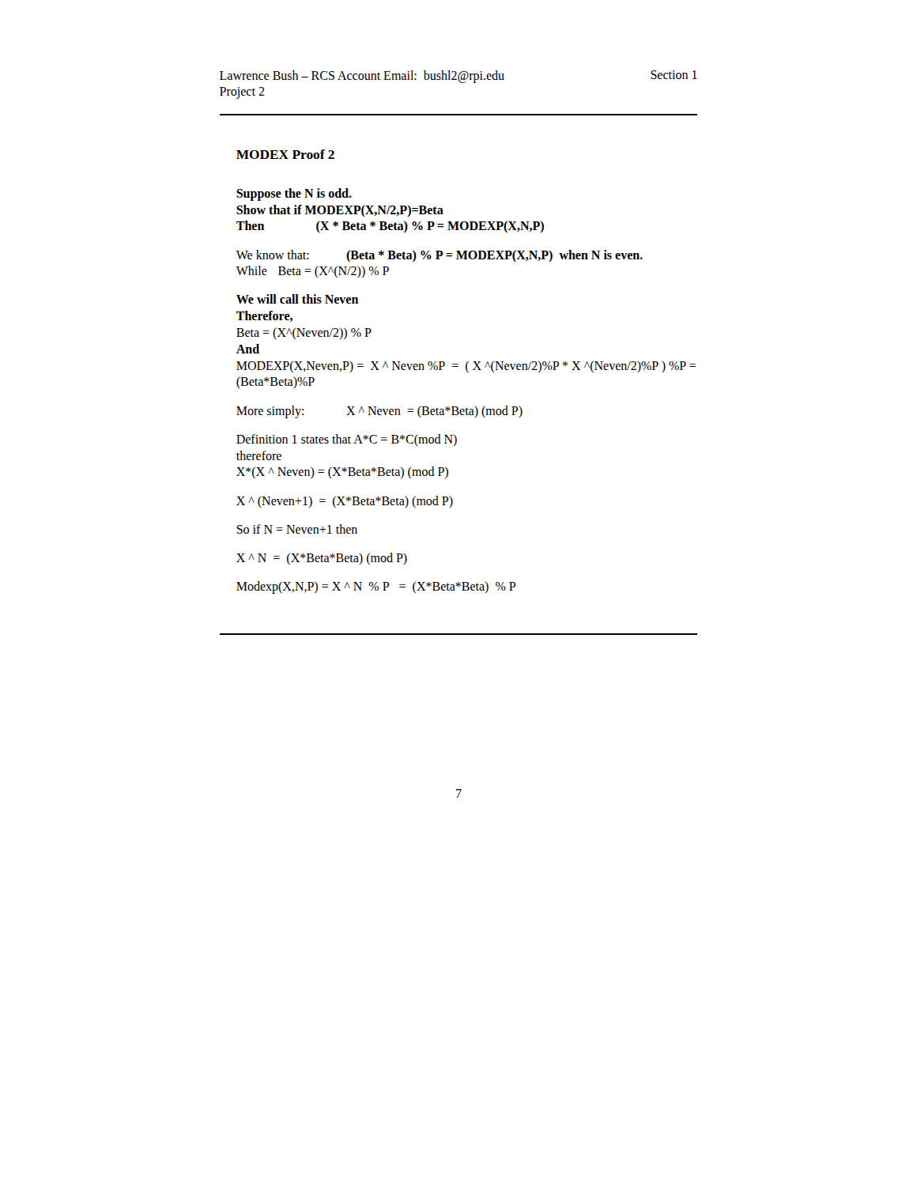Lawrence Bush – RCS Account Email: bushl2@rpi.edu
Project 2
Section 1
MODEX Proof 2
Suppose the N is odd.
Show that if MODEXP(X,N/2,P)=Beta
Then(X * Beta * Beta) % P = MODEXP(X,N,P)
We know that:(Beta * Beta) % P = MODEXP(X,N,P) when N is even.
While Beta = (X^(N/2)) % P
We will call this Neven
Therefore,
Beta = (X^(Neven/2)) % P
And
MODEXP(X,Neven,P) = X ^ Neven %P = ( X ^(Neven/2)%P * X ^(Neven/2)%P ) %P = (Beta*Beta)%P
More simply: X ^ Neven = (Beta*Beta) (mod P)
Definition 1 states that A*C = B*C(mod N)
therefore
X*(X ^ Neven) = (X*Beta*Beta) (mod P)
X ^ (Neven+1) = (X*Beta*Beta) (mod P)
So if N = Neven+1 then
X ^ N = (X*Beta*Beta) (mod P)
Modexp(X,N,P) = X ^ N % P = (X*Beta*Beta) % P
7